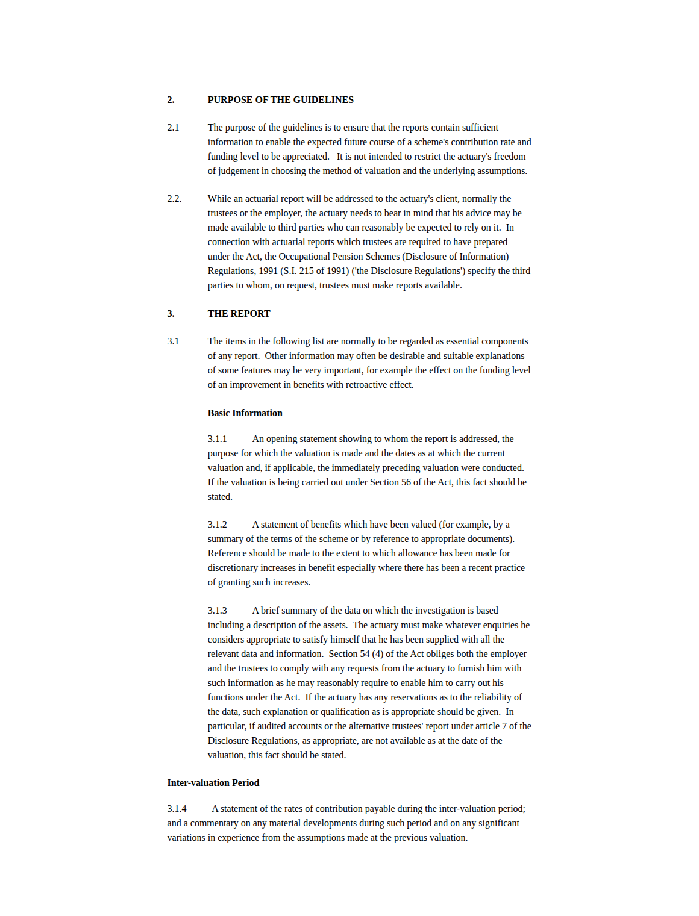2.
PURPOSE OF THE GUIDELINES
2.1 The purpose of the guidelines is to ensure that the reports contain sufficient information to enable the expected future course of a scheme's contribution rate and funding level to be appreciated. It is not intended to restrict the actuary's freedom of judgement in choosing the method of valuation and the underlying assumptions.
2.2. While an actuarial report will be addressed to the actuary's client, normally the trustees or the employer, the actuary needs to bear in mind that his advice may be made available to third parties who can reasonably be expected to rely on it. In connection with actuarial reports which trustees are required to have prepared under the Act, the Occupational Pension Schemes (Disclosure of Information) Regulations, 1991 (S.I. 215 of 1991) ('the Disclosure Regulations') specify the third parties to whom, on request, trustees must make reports available.
3.
THE REPORT
3.1 The items in the following list are normally to be regarded as essential components of any report. Other information may often be desirable and suitable explanations of some features may be very important, for example the effect on the funding level of an improvement in benefits with retroactive effect.
Basic Information
3.1.1 An opening statement showing to whom the report is addressed, the purpose for which the valuation is made and the dates as at which the current valuation and, if applicable, the immediately preceding valuation were conducted. If the valuation is being carried out under Section 56 of the Act, this fact should be stated.
3.1.2 A statement of benefits which have been valued (for example, by a summary of the terms of the scheme or by reference to appropriate documents). Reference should be made to the extent to which allowance has been made for discretionary increases in benefit especially where there has been a recent practice of granting such increases.
3.1.3 A brief summary of the data on which the investigation is based including a description of the assets. The actuary must make whatever enquiries he considers appropriate to satisfy himself that he has been supplied with all the relevant data and information. Section 54 (4) of the Act obliges both the employer and the trustees to comply with any requests from the actuary to furnish him with such information as he may reasonably require to enable him to carry out his functions under the Act. If the actuary has any reservations as to the reliability of the data, such explanation or qualification as is appropriate should be given. In particular, if audited accounts or the alternative trustees' report under article 7 of the Disclosure Regulations, as appropriate, are not available as at the date of the valuation, this fact should be stated.
Inter-valuation Period
3.1.4 A statement of the rates of contribution payable during the inter-valuation period; and a commentary on any material developments during such period and on any significant variations in experience from the assumptions made at the previous valuation.